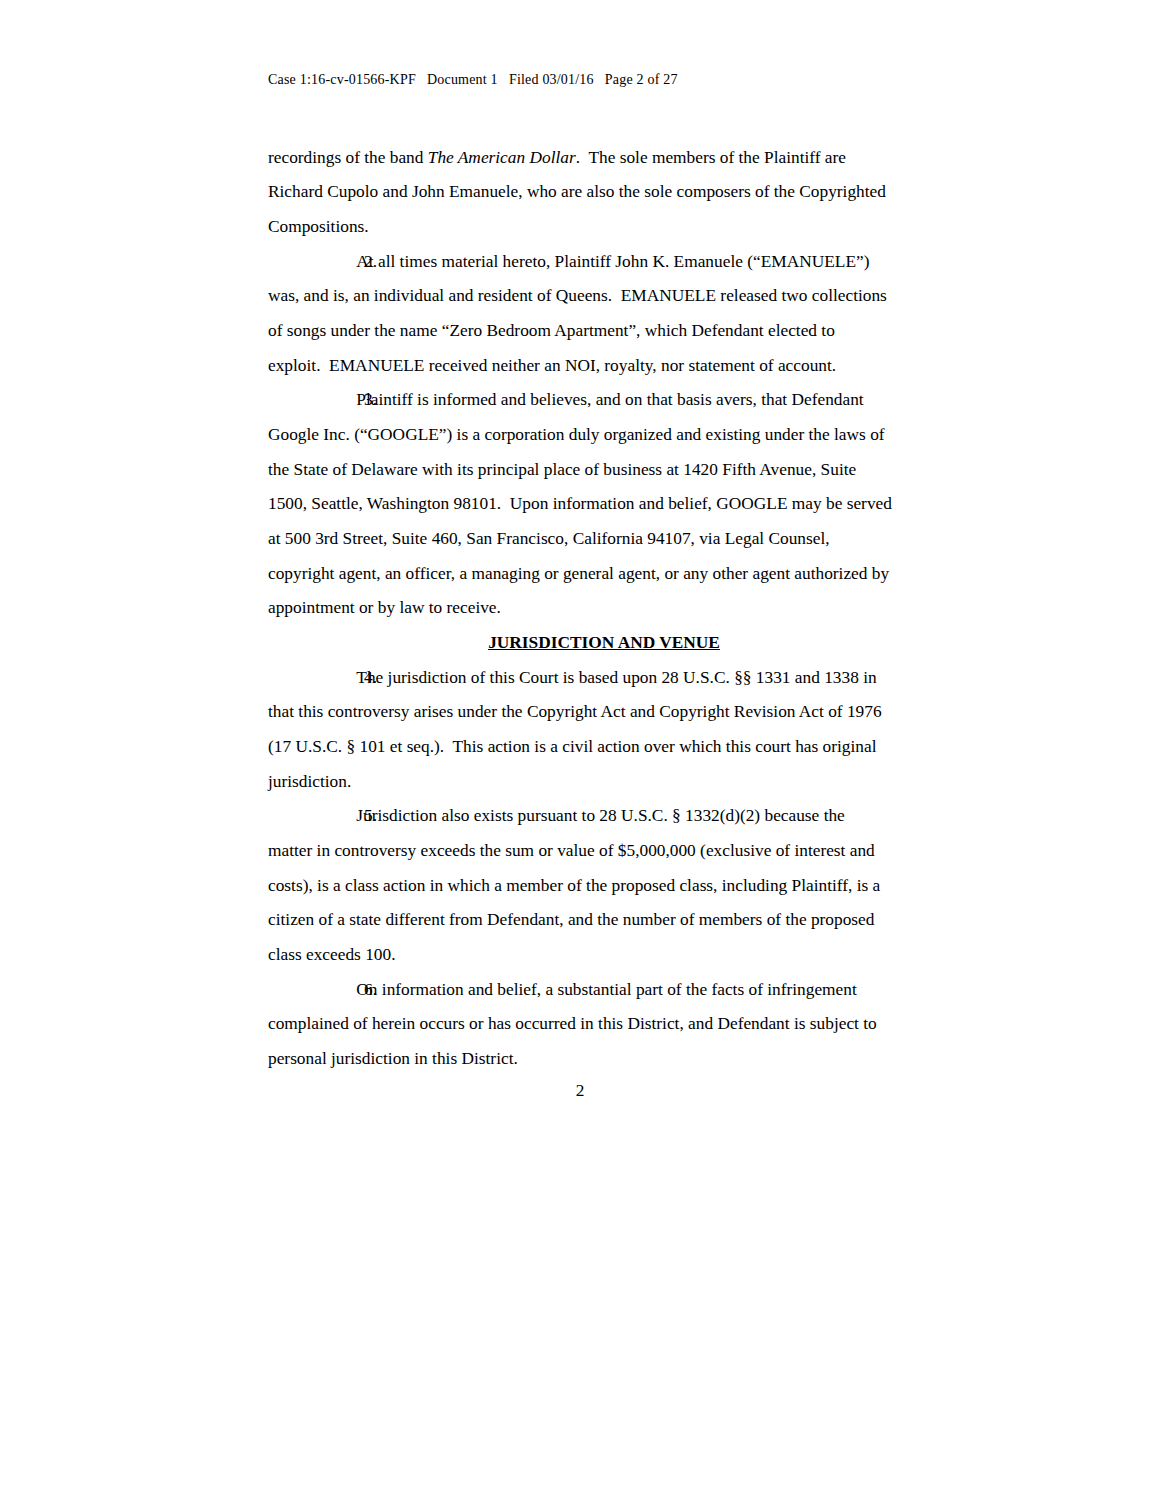Case 1:16-cv-01566-KPF Document 1 Filed 03/01/16 Page 2 of 27
recordings of the band The American Dollar. The sole members of the Plaintiff are Richard Cupolo and John Emanuele, who are also the sole composers of the Copyrighted Compositions.
2. At all times material hereto, Plaintiff John K. Emanuele (“EMANUELE”) was, and is, an individual and resident of Queens. EMANUELE released two collections of songs under the name “Zero Bedroom Apartment”, which Defendant elected to exploit. EMANUELE received neither an NOI, royalty, nor statement of account.
3. Plaintiff is informed and believes, and on that basis avers, that Defendant Google Inc. (“GOOGLE”) is a corporation duly organized and existing under the laws of the State of Delaware with its principal place of business at 1420 Fifth Avenue, Suite 1500, Seattle, Washington 98101. Upon information and belief, GOOGLE may be served at 500 3rd Street, Suite 460, San Francisco, California 94107, via Legal Counsel, copyright agent, an officer, a managing or general agent, or any other agent authorized by appointment or by law to receive.
JURISDICTION AND VENUE
4. The jurisdiction of this Court is based upon 28 U.S.C. §§ 1331 and 1338 in that this controversy arises under the Copyright Act and Copyright Revision Act of 1976 (17 U.S.C. § 101 et seq.). This action is a civil action over which this court has original jurisdiction.
5. Jurisdiction also exists pursuant to 28 U.S.C. § 1332(d)(2) because the matter in controversy exceeds the sum or value of $5,000,000 (exclusive of interest and costs), is a class action in which a member of the proposed class, including Plaintiff, is a citizen of a state different from Defendant, and the number of members of the proposed class exceeds 100.
6. On information and belief, a substantial part of the facts of infringement complained of herein occurs or has occurred in this District, and Defendant is subject to personal jurisdiction in this District.
2